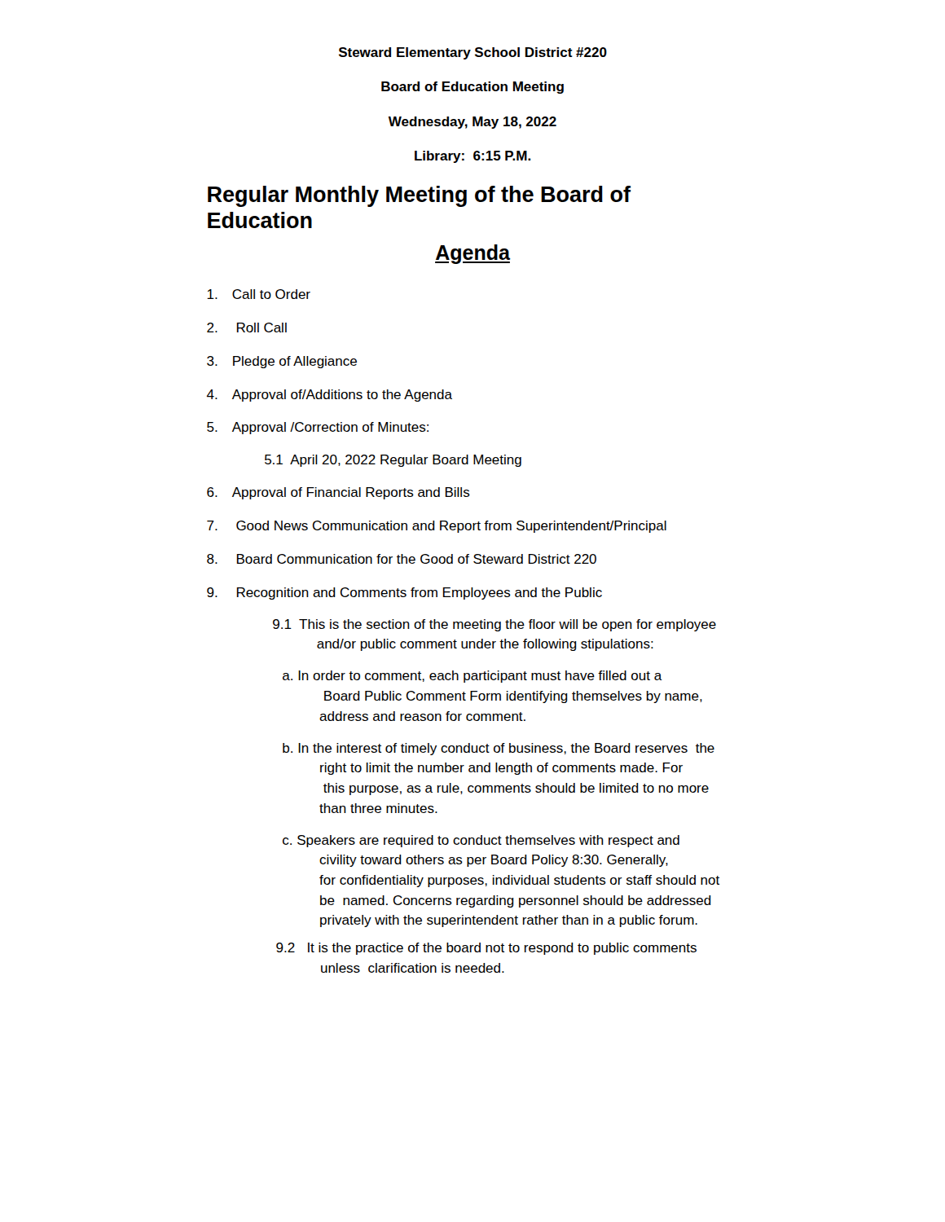Steward Elementary School District #220
Board of Education Meeting
Wednesday, May 18, 2022
Library: 6:15 P.M.
Regular Monthly Meeting of the Board of Education
Agenda
1. Call to Order
2. Roll Call
3. Pledge of Allegiance
4. Approval of/Additions to the Agenda
5. Approval /Correction of Minutes:
5.1 April 20, 2022 Regular Board Meeting
6. Approval of Financial Reports and Bills
7. Good News Communication and Report from Superintendent/Principal
8. Board Communication for the Good of Steward District 220
9. Recognition and Comments from Employees and the Public
9.1 This is the section of the meeting the floor will be open for employee and/or public comment under the following stipulations:
a. In order to comment, each participant must have filled out a Board Public Comment Form identifying themselves by name, address and reason for comment.
b. In the interest of timely conduct of business, the Board reserves the right to limit the number and length of comments made. For this purpose, as a rule, comments should be limited to no more than three minutes.
c. Speakers are required to conduct themselves with respect and civility toward others as per Board Policy 8:30. Generally, for confidentiality purposes, individual students or staff should not be named. Concerns regarding personnel should be addressed privately with the superintendent rather than in a public forum.
9.2 It is the practice of the board not to respond to public comments unless clarification is needed.